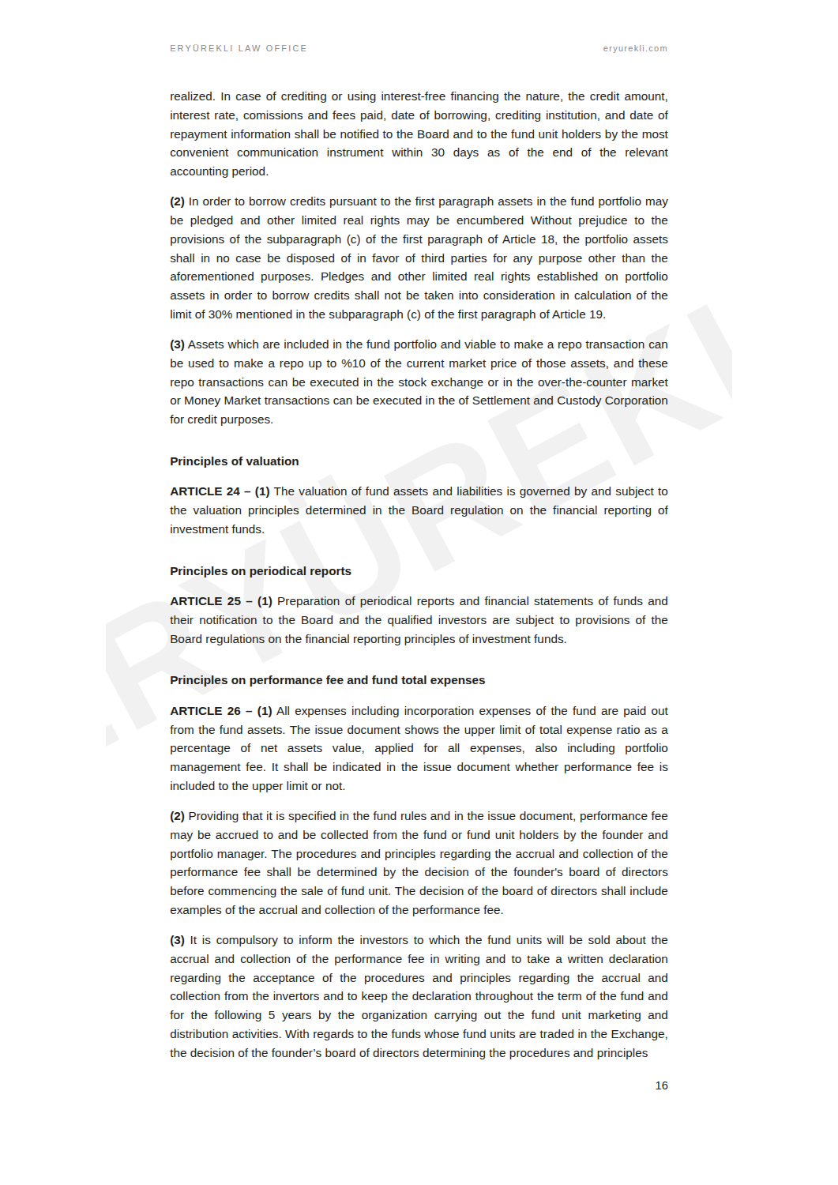Eryürekli Law Office eryurekli.com
ERYÜREKLİ
realized. In case of crediting or using interest-free financing the nature, the credit amount, interest rate, comissions and fees paid, date of borrowing, crediting institution, and date of repayment information shall be notified to the Board and to the fund unit holders by the most convenient communication instrument within 30 days as of the end of the relevant accounting period.
(2) In order to borrow credits pursuant to the first paragraph assets in the fund portfolio may be pledged and other limited real rights may be encumbered Without prejudice to the provisions of the subparagraph (c) of the first paragraph of Article 18, the portfolio assets shall in no case be disposed of in favor of third parties for any purpose other than the aforementioned purposes. Pledges and other limited real rights established on portfolio assets in order to borrow credits shall not be taken into consideration in calculation of the limit of 30% mentioned in the subparagraph (c) of the first paragraph of Article 19.
(3) Assets which are included in the fund portfolio and viable to make a repo transaction can be used to make a repo up to %10 of the current market price of those assets, and these repo transactions can be executed in the stock exchange or in the over-the-counter market or Money Market transactions can be executed in the of Settlement and Custody Corporation for credit purposes.
Principles of valuation
ARTICLE 24 – (1) The valuation of fund assets and liabilities is governed by and subject to the valuation principles determined in the Board regulation on the financial reporting of investment funds.
Principles on periodical reports
ARTICLE 25 – (1) Preparation of periodical reports and financial statements of funds and their notification to the Board and the qualified investors are subject to provisions of the Board regulations on the financial reporting principles of investment funds.
Principles on performance fee and fund total expenses
ARTICLE 26 – (1) All expenses including incorporation expenses of the fund are paid out from the fund assets. The issue document shows the upper limit of total expense ratio as a percentage of net assets value, applied for all expenses, also including portfolio management fee. It shall be indicated in the issue document whether performance fee is included to the upper limit or not.
(2) Providing that it is specified in the fund rules and in the issue document, performance fee may be accrued to and be collected from the fund or fund unit holders by the founder and portfolio manager. The procedures and principles regarding the accrual and collection of the performance fee shall be determined by the decision of the founder's board of directors before commencing the sale of fund unit. The decision of the board of directors shall include examples of the accrual and collection of the performance fee.
(3) It is compulsory to inform the investors to which the fund units will be sold about the accrual and collection of the performance fee in writing and to take a written declaration regarding the acceptance of the procedures and principles regarding the accrual and collection from the invertors and to keep the declaration throughout the term of the fund and for the following 5 years by the organization carrying out the fund unit marketing and distribution activities. With regards to the funds whose fund units are traded in the Exchange, the decision of the founder’s board of directors determining the procedures and principles
16